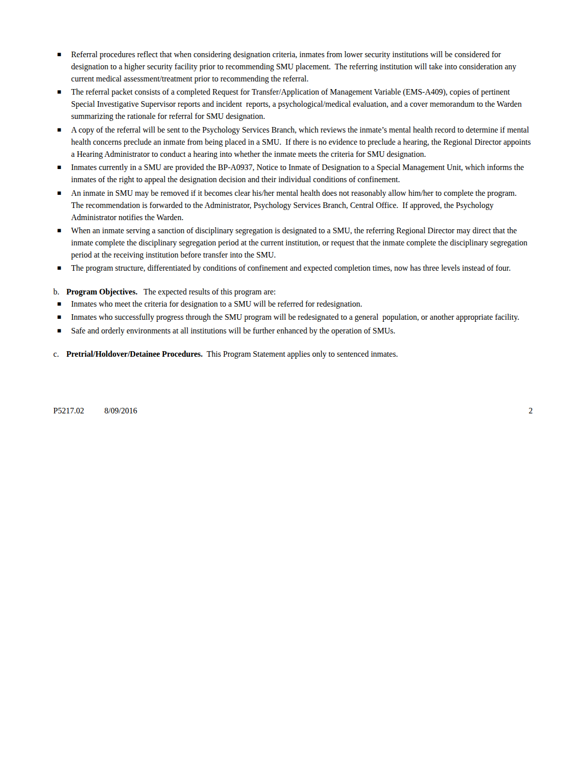Referral procedures reflect that when considering designation criteria, inmates from lower security institutions will be considered for designation to a higher security facility prior to recommending SMU placement. The referring institution will take into consideration any current medical assessment/treatment prior to recommending the referral.
The referral packet consists of a completed Request for Transfer/Application of Management Variable (EMS-A409), copies of pertinent Special Investigative Supervisor reports and incident reports, a psychological/medical evaluation, and a cover memorandum to the Warden summarizing the rationale for referral for SMU designation.
A copy of the referral will be sent to the Psychology Services Branch, which reviews the inmate’s mental health record to determine if mental health concerns preclude an inmate from being placed in a SMU. If there is no evidence to preclude a hearing, the Regional Director appoints a Hearing Administrator to conduct a hearing into whether the inmate meets the criteria for SMU designation.
Inmates currently in a SMU are provided the BP-A0937, Notice to Inmate of Designation to a Special Management Unit, which informs the inmates of the right to appeal the designation decision and their individual conditions of confinement.
An inmate in SMU may be removed if it becomes clear his/her mental health does not reasonably allow him/her to complete the program. The recommendation is forwarded to the Administrator, Psychology Services Branch, Central Office. If approved, the Psychology Administrator notifies the Warden.
When an inmate serving a sanction of disciplinary segregation is designated to a SMU, the referring Regional Director may direct that the inmate complete the disciplinary segregation period at the current institution, or request that the inmate complete the disciplinary segregation period at the receiving institution before transfer into the SMU.
The program structure, differentiated by conditions of confinement and expected completion times, now has three levels instead of four.
b. Program Objectives. The expected results of this program are:
Inmates who meet the criteria for designation to a SMU will be referred for redesignation.
Inmates who successfully progress through the SMU program will be redesignated to a general population, or another appropriate facility.
Safe and orderly environments at all institutions will be further enhanced by the operation of SMUs.
c. Pretrial/Holdover/Detainee Procedures. This Program Statement applies only to sentenced inmates.
P5217.02 8/09/2016 2